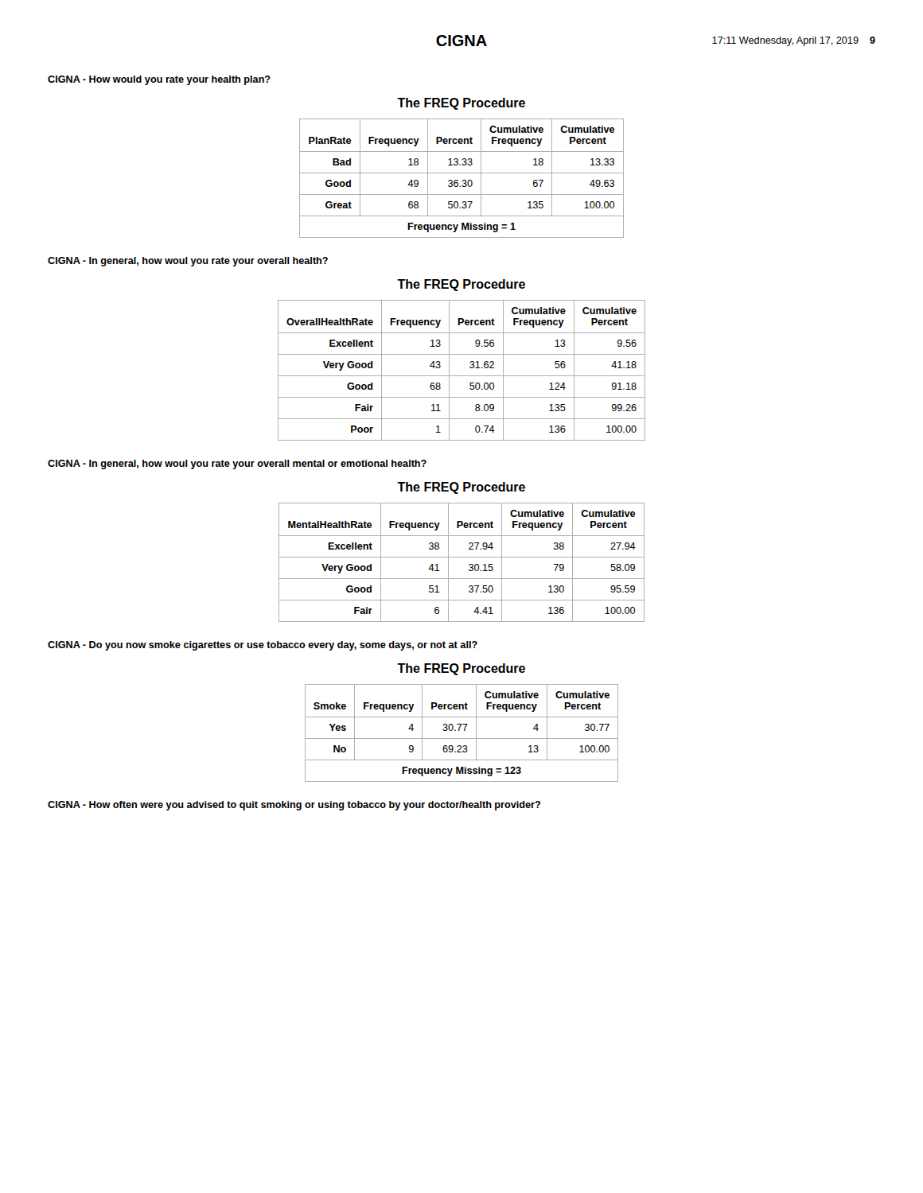CIGNA 17:11 Wednesday, April 17, 20199
CIGNA - How would you rate your health plan?
The FREQ Procedure
| PlanRate | Frequency | Percent | Cumulative Frequency | Cumulative Percent |
| --- | --- | --- | --- | --- |
| Bad | 18 | 13.33 | 18 | 13.33 |
| Good | 49 | 36.30 | 67 | 49.63 |
| Great | 68 | 50.37 | 135 | 100.00 |
| Frequency Missing = 1 |
CIGNA - In general, how woul you rate your overall health?
The FREQ Procedure
| OverallHealthRate | Frequency | Percent | Cumulative Frequency | Cumulative Percent |
| --- | --- | --- | --- | --- |
| Excellent | 13 | 9.56 | 13 | 9.56 |
| Very Good | 43 | 31.62 | 56 | 41.18 |
| Good | 68 | 50.00 | 124 | 91.18 |
| Fair | 11 | 8.09 | 135 | 99.26 |
| Poor | 1 | 0.74 | 136 | 100.00 |
CIGNA - In general, how woul you rate your overall mental or emotional health?
The FREQ Procedure
| MentalHealthRate | Frequency | Percent | Cumulative Frequency | Cumulative Percent |
| --- | --- | --- | --- | --- |
| Excellent | 38 | 27.94 | 38 | 27.94 |
| Very Good | 41 | 30.15 | 79 | 58.09 |
| Good | 51 | 37.50 | 130 | 95.59 |
| Fair | 6 | 4.41 | 136 | 100.00 |
CIGNA - Do you now smoke cigarettes or use tobacco every day, some days, or not at all?
The FREQ Procedure
| Smoke | Frequency | Percent | Cumulative Frequency | Cumulative Percent |
| --- | --- | --- | --- | --- |
| Yes | 4 | 30.77 | 4 | 30.77 |
| No | 9 | 69.23 | 13 | 100.00 |
| Frequency Missing = 123 |
CIGNA - How often were you advised to quit smoking or using tobacco by your doctor/health provider?